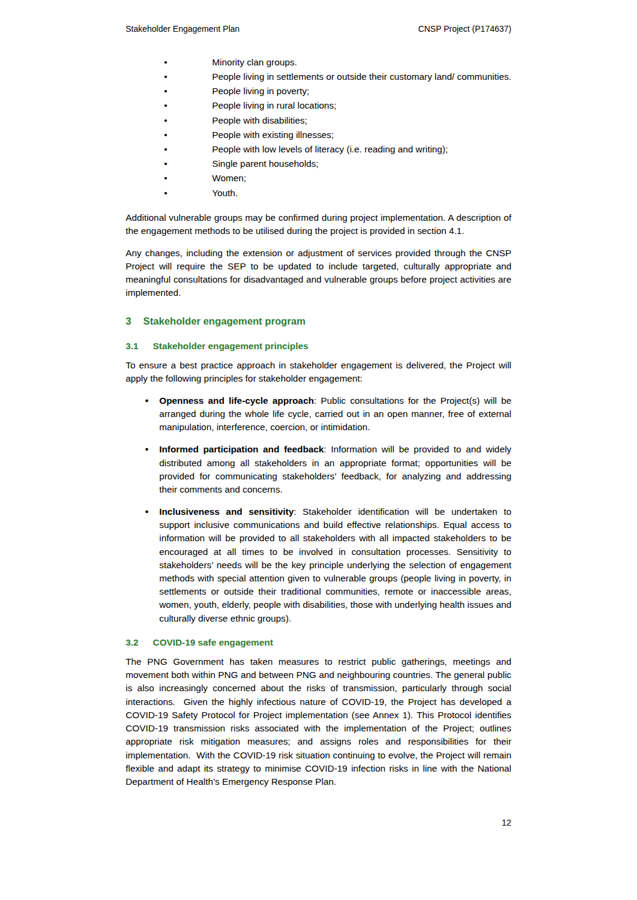Stakeholder Engagement Plan
CNSP Project (P174637)
Minority clan groups.
People living in settlements or outside their customary land/ communities.
People living in poverty;
People living in rural locations;
People with disabilities;
People with existing illnesses;
People with low levels of literacy (i.e. reading and writing);
Single parent households;
Women;
Youth.
Additional vulnerable groups may be confirmed during project implementation. A description of the engagement methods to be utilised during the project is provided in section 4.1.
Any changes, including the extension or adjustment of services provided through the CNSP Project will require the SEP to be updated to include targeted, culturally appropriate and meaningful consultations for disadvantaged and vulnerable groups before project activities are implemented.
3 Stakeholder engagement program
3.1 Stakeholder engagement principles
To ensure a best practice approach in stakeholder engagement is delivered, the Project will apply the following principles for stakeholder engagement:
Openness and life-cycle approach: Public consultations for the Project(s) will be arranged during the whole life cycle, carried out in an open manner, free of external manipulation, interference, coercion, or intimidation.
Informed participation and feedback: Information will be provided to and widely distributed among all stakeholders in an appropriate format; opportunities will be provided for communicating stakeholders’ feedback, for analyzing and addressing their comments and concerns.
Inclusiveness and sensitivity: Stakeholder identification will be undertaken to support inclusive communications and build effective relationships. Equal access to information will be provided to all stakeholders with all impacted stakeholders to be encouraged at all times to be involved in consultation processes. Sensitivity to stakeholders’ needs will be the key principle underlying the selection of engagement methods with special attention given to vulnerable groups (people living in poverty, in settlements or outside their traditional communities, remote or inaccessible areas, women, youth, elderly, people with disabilities, those with underlying health issues and culturally diverse ethnic groups).
3.2 COVID-19 safe engagement
The PNG Government has taken measures to restrict public gatherings, meetings and movement both within PNG and between PNG and neighbouring countries. The general public is also increasingly concerned about the risks of transmission, particularly through social interactions. Given the highly infectious nature of COVID-19, the Project has developed a COVID-19 Safety Protocol for Project implementation (see Annex 1). This Protocol identifies COVID-19 transmission risks associated with the implementation of the Project; outlines appropriate risk mitigation measures; and assigns roles and responsibilities for their implementation. With the COVID-19 risk situation continuing to evolve, the Project will remain flexible and adapt its strategy to minimise COVID-19 infection risks in line with the National Department of Health’s Emergency Response Plan.
12